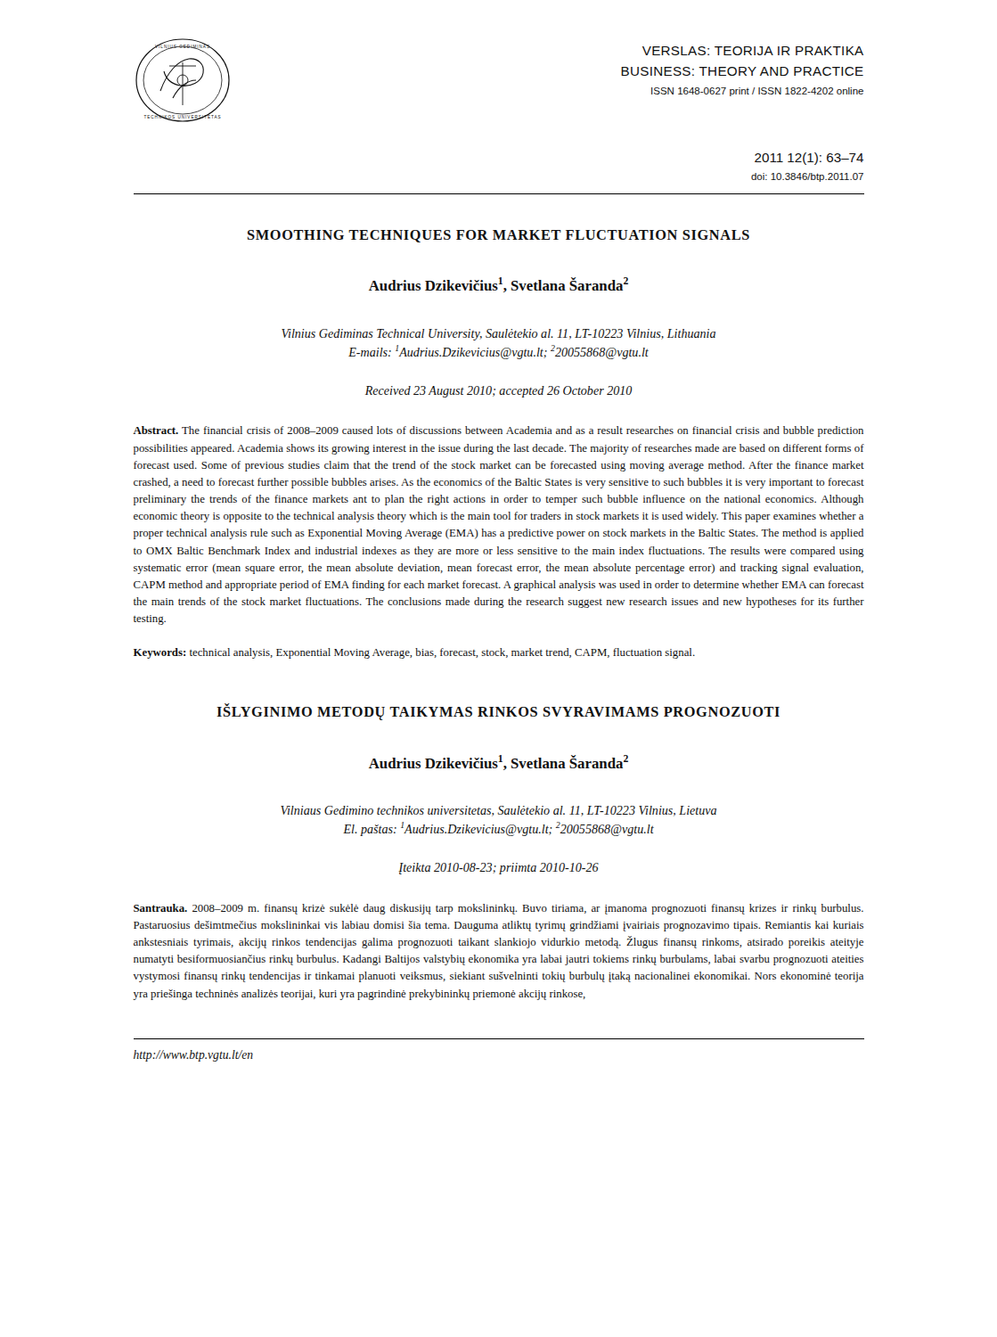VILNIUS GEDIMINAS TECHNIKOS UNIVERSITETAS
VERSLAS: TEORIJA IR PRAKTIKA
BUSINESS: THEORY AND PRACTICE
ISSN 1648-0627 print / ISSN 1822-4202 online
2011 12(1): 63–74 doi: 10.3846/btp.2011.07
SMOOTHING TECHNIQUES FOR MARKET FLUCTUATION SIGNALS
Audrius Dzikevičius1, Svetlana Šaranda2
Vilnius Gediminas Technical University, Saulėtekio al. 11, LT-10223 Vilnius, Lithuania
E-mails: 1Audrius.Dzikevicius@vgtu.lt; 220055868@vgtu.lt
Received 23 August 2010; accepted 26 October 2010
Abstract. The financial crisis of 2008–2009 caused lots of discussions between Academia and as a result researches on financial crisis and bubble prediction possibilities appeared. Academia shows its growing interest in the issue during the last decade. The majority of researches made are based on different forms of forecast used. Some of previous studies claim that the trend of the stock market can be forecasted using moving average method. After the finance market crashed, a need to forecast further possible bubbles arises. As the economics of the Baltic States is very sensitive to such bubbles it is very important to forecast preliminary the trends of the finance markets ant to plan the right actions in order to temper such bubble influence on the national economics. Although economic theory is opposite to the technical analysis theory which is the main tool for traders in stock markets it is used widely. This paper examines whether a proper technical analysis rule such as Exponential Moving Average (EMA) has a predictive power on stock markets in the Baltic States. The method is applied to OMX Baltic Benchmark Index and industrial indexes as they are more or less sensitive to the main index fluctuations. The results were compared using systematic error (mean square error, the mean absolute deviation, mean forecast error, the mean absolute percentage error) and tracking signal evaluation, CAPM method and appropriate period of EMA finding for each market forecast. A graphical analysis was used in order to determine whether EMA can forecast the main trends of the stock market fluctuations. The conclusions made during the research suggest new research issues and new hypotheses for its further testing.
Keywords: technical analysis, Exponential Moving Average, bias, forecast, stock, market trend, CAPM, fluctuation signal.
IŠLYGINIMO METODŲ TAIKYMAS RINKOS SVYRAVIMAMS PROGNOZUOTI
Audrius Dzikevičius1, Svetlana Šaranda2
Vilniaus Gedimino technikos universitetas, Saulėtekio al. 11, LT-10223 Vilnius, Lietuva
El. paštas: 1Audrius.Dzikevicius@vgtu.lt; 220055868@vgtu.lt
Įteikta 2010-08-23; priimta 2010-10-26
Santrauka. 2008–2009 m. finansų krizė sukėlė daug diskusijų tarp mokslininkų. Buvo tiriama, ar įmanoma prognozuoti finansų krizes ir rinkų burbulus. Pastaruosius dešimtmečius mokslininkai vis labiau domisi šia tema. Dauguma atliktų tyrimų grindžiami įvairiais prognozavimo tipais. Remiantis kai kuriais ankstesniais tyrimais, akcijų rinkos tendencijas galima prognozuoti taikant slankiojo vidurkio metodą. Žlugus finansų rinkoms, atsirado poreikis ateityje numatyti besiformuosiančius rinkų burbulus. Kadangi Baltijos valstybių ekonomika yra labai jautri tokiems rinkų burbulams, labai svarbu prognozuoti ateities vystymosi finansų rinkų tendencijas ir tinkamai planuoti veiksmus, siekiant sušvelninti tokių burbulų įtaką nacionalinei ekonomikai. Nors ekonominė teorija yra priešinga techninės analizės teorijai, kuri yra pagrindinė prekybininkų priemonė akcijų rinkose,
http://www.btp.vgtu.lt/en